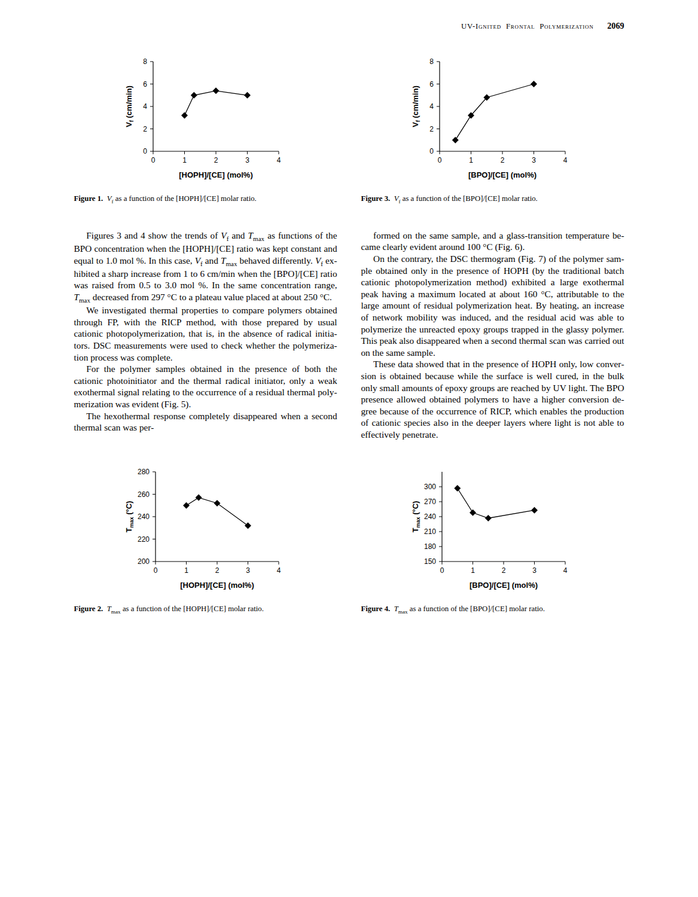UV-Ignited Frontal Polymerization2069
0 2 4 6 8 0 1 2 3 4 [HOPH]/[CE] (mol%) Vf (cm/min)
Figure 1. Vf as a function of the [HOPH]/[CE] molar ratio.
0 2 4 6 8 0 1 2 3 4 [BPO]/[CE] (mol%) Vf (cm/min)
Figure 3. Vf as a function of the [BPO]/[CE] molar ratio.
Figures 3 and 4 show the trends of Vf and Tmax as functions of the BPO concentration when the [HOPH]/[CE] ratio was kept constant and equal to 1.0 mol %. In this case, Vf and Tmax behaved differently. Vf exhibited a sharp increase from 1 to 6 cm/min when the [BPO]/[CE] ratio was raised from 0.5 to 3.0 mol %. In the same concentration range, Tmax decreased from 297 °C to a plateau value placed at about 250 °C.
We investigated thermal properties to compare polymers obtained through FP, with the RICP method, with those prepared by usual cationic photopolymerization, that is, in the absence of radical initiators. DSC measurements were used to check whether the polymerization process was complete.
For the polymer samples obtained in the presence of both the cationic photoinitiator and the thermal radical initiator, only a weak exothermal signal relating to the occurrence of a residual thermal polymerization was evident (Fig. 5).
The hexothermal response completely disappeared when a second thermal scan was per-
formed on the same sample, and a glass-transition temperature became clearly evident around 100 °C (Fig. 6).
On the contrary, the DSC thermogram (Fig. 7) of the polymer sample obtained only in the presence of HOPH (by the traditional batch cationic photopolymerization method) exhibited a large exothermal peak having a maximum located at about 160 °C, attributable to the large amount of residual polymerization heat. By heating, an increase of network mobility was induced, and the residual acid was able to polymerize the unreacted epoxy groups trapped in the glassy polymer. This peak also disappeared when a second thermal scan was carried out on the same sample.
These data showed that in the presence of HOPH only, low conversion is obtained because while the surface is well cured, in the bulk only small amounts of epoxy groups are reached by UV light. The BPO presence allowed obtained polymers to have a higher conversion degree because of the occurrence of RICP, which enables the production of cationic species also in the deeper layers where light is not able to effectively penetrate.
200 220 240 260 280 0 1 2 3 4 [HOPH]/[CE] (mol%) Tmax (°C)
Figure 2. Tmax as a function of the [HOPH]/[CE] molar ratio.
150 180 210 240 270 300 0 1 2 3 4 [BPO]/[CE] (mol%) Tmax (°C)
Figure 4. Tmax as a function of the [BPO]/[CE] molar ratio.